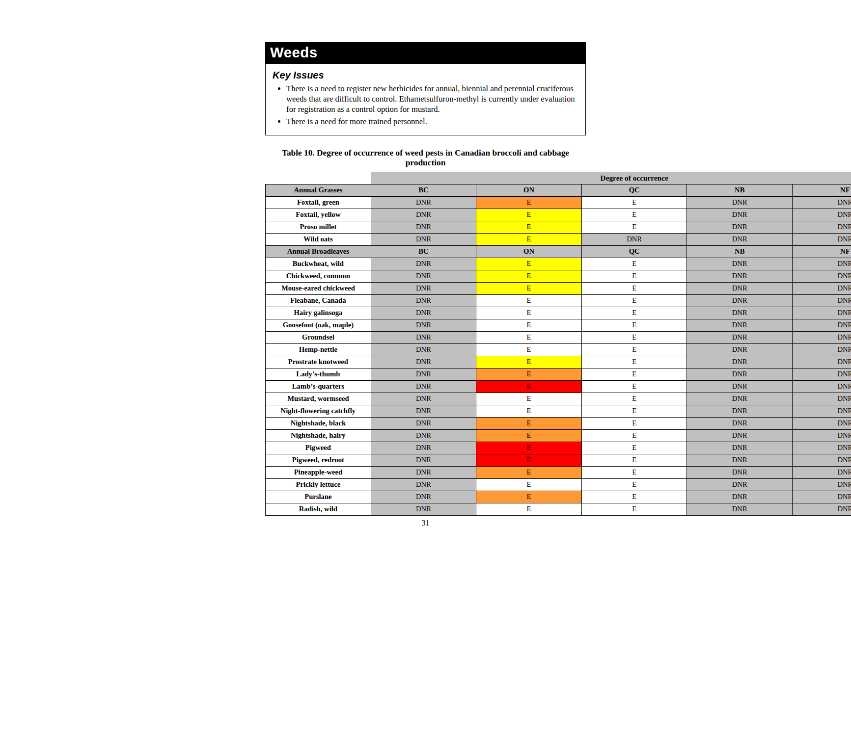Weeds
Key Issues
There is a need to register new herbicides for annual, biennial and perennial cruciferous weeds that are difficult to control. Ethametsulfuron-methyl is currently under evaluation for registration as a control option for mustard.
There is a need for more trained personnel.
Table 10. Degree of occurrence of weed pests in Canadian broccoli and cabbage production
| | Degree of occurrence |
| Annual Grasses | BC | ON | QC | NB | NF |
| Foxtail, green | DNR | E | E | DNR | DNR |
| Foxtail, yellow | DNR | E | E | DNR | DNR |
| Proso millet | DNR | E | E | DNR | DNR |
| Wild oats | DNR | E | DNR | DNR | DNR |
| Annual Broadleaves | BC | ON | QC | NB | NF |
| Buckwheat, wild | DNR | E | E | DNR | DNR |
| Chickweed, common | DNR | E | E | DNR | DNR |
| Mouse-eared chickweed | DNR | E | E | DNR | DNR |
| Fleabane, Canada | DNR | E | E | DNR | DNR |
| Hairy galinsoga | DNR | E | E | DNR | DNR |
| Goosefoot (oak, maple) | DNR | E | E | DNR | DNR |
| Groundsel | DNR | E | E | DNR | DNR |
| Hemp-nettle | DNR | E | E | DNR | DNR |
| Prostrate knotweed | DNR | E | E | DNR | DNR |
| Lady’s-thumb | DNR | E | E | DNR | DNR |
| Lamb’s-quarters | DNR | E | E | DNR | DNR |
| Mustard, wormseed | DNR | E | E | DNR | DNR |
| Night-flowering catchfly | DNR | E | E | DNR | DNR |
| Nightshade, black | DNR | E | E | DNR | DNR |
| Nightshade, hairy | DNR | E | E | DNR | DNR |
| Pigweed | DNR | E | E | DNR | DNR |
| Pigweed, redroot | DNR | E | E | DNR | DNR |
| Pineapple-weed | DNR | E | E | DNR | DNR |
| Prickly lettuce | DNR | E | E | DNR | DNR |
| Purslane | DNR | E | E | DNR | DNR |
| Radish, wild | DNR | E | E | DNR | DNR |
31